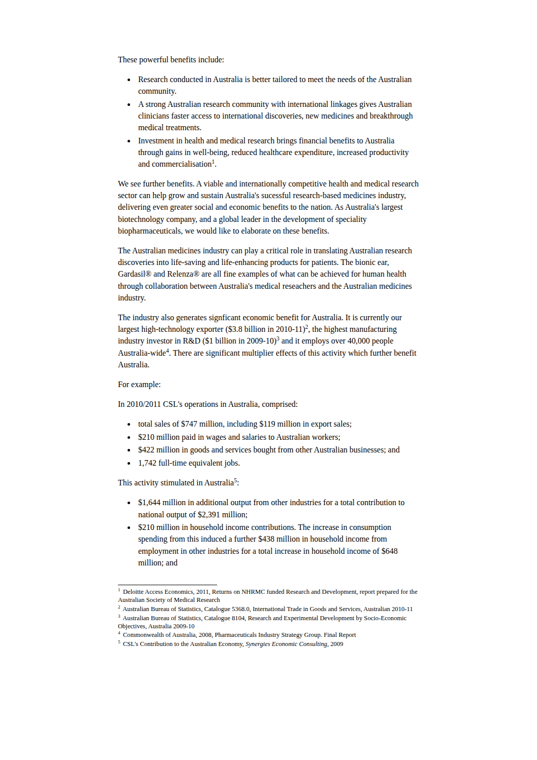These powerful benefits include:
Research conducted in Australia is better tailored to meet the needs of the Australian community.
A strong Australian research community with international linkages gives Australian clinicians faster access to international discoveries, new medicines and breakthrough medical treatments.
Investment in health and medical research brings financial benefits to Australia through gains in well-being, reduced healthcare expenditure, increased productivity and commercialisation1.
We see further benefits. A viable and internationally competitive health and medical research sector can help grow and sustain Australia's sucessful research-based medicines industry, delivering even greater social and economic benefits to the nation. As Australia's largest biotechnology company, and a global leader in the development of speciality biopharmaceuticals, we would like to elaborate on these benefits.
The Australian medicines industry can play a critical role in translating Australian research discoveries into life-saving and life-enhancing products for patients. The bionic ear, Gardasil® and Relenza® are all fine examples of what can be achieved for human health through collaboration between Australia's medical reseachers and the Australian medicines industry.
The industry also generates signficant economic benefit for Australia. It is currently our largest high-technology exporter ($3.8 billion in 2010-11)2, the highest manufacturing industry investor in R&D ($1 billion in 2009-10)3 and it employs over 40,000 people Australia-wide4. There are significant multiplier effects of this activity which further benefit Australia.
For example:
In 2010/2011 CSL's operations in Australia, comprised:
total sales of $747 million, including $119 million in export sales;
$210 million paid in wages and salaries to Australian workers;
$422 million in goods and services bought from other Australian businesses; and
1,742 full-time equivalent jobs.
This activity stimulated in Australia5:
$1,644 million in additional output from other industries for a total contribution to national output of $2,391 million;
$210 million in household income contributions. The increase in consumption spending from this induced a further $438 million in household income from employment in other industries for a total increase in household income of $648 million; and
1 Deloitte Access Economics, 2011, Returns on NHRMC funded Research and Development, report prepared for the Australian Society of Medical Research
2 Australian Bureau of Statistics, Catalogue 5368.0, International Trade in Goods and Services, Australian 2010-11
3 Australian Bureau of Statistics, Catalogue 8104, Research and Experimental Development by Socio-Economic Objectives, Australia 2009-10
4 Commonwealth of Australia, 2008, Pharmaceuticals Industry Strategy Group. Final Report
5 CSL's Contribution to the Australian Economy, Synergies Economic Consulting, 2009